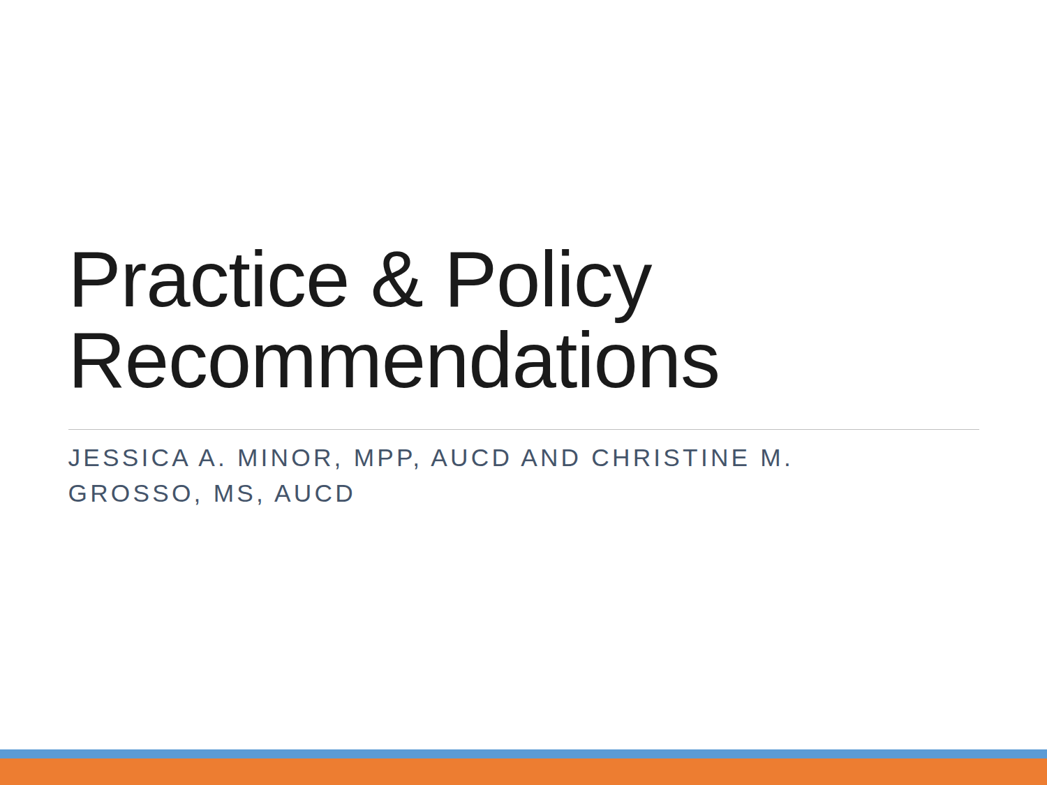Practice & Policy Recommendations
Jessica A. Minor, MPP, AUCD and Christine M. Grosso, MS, AUCD